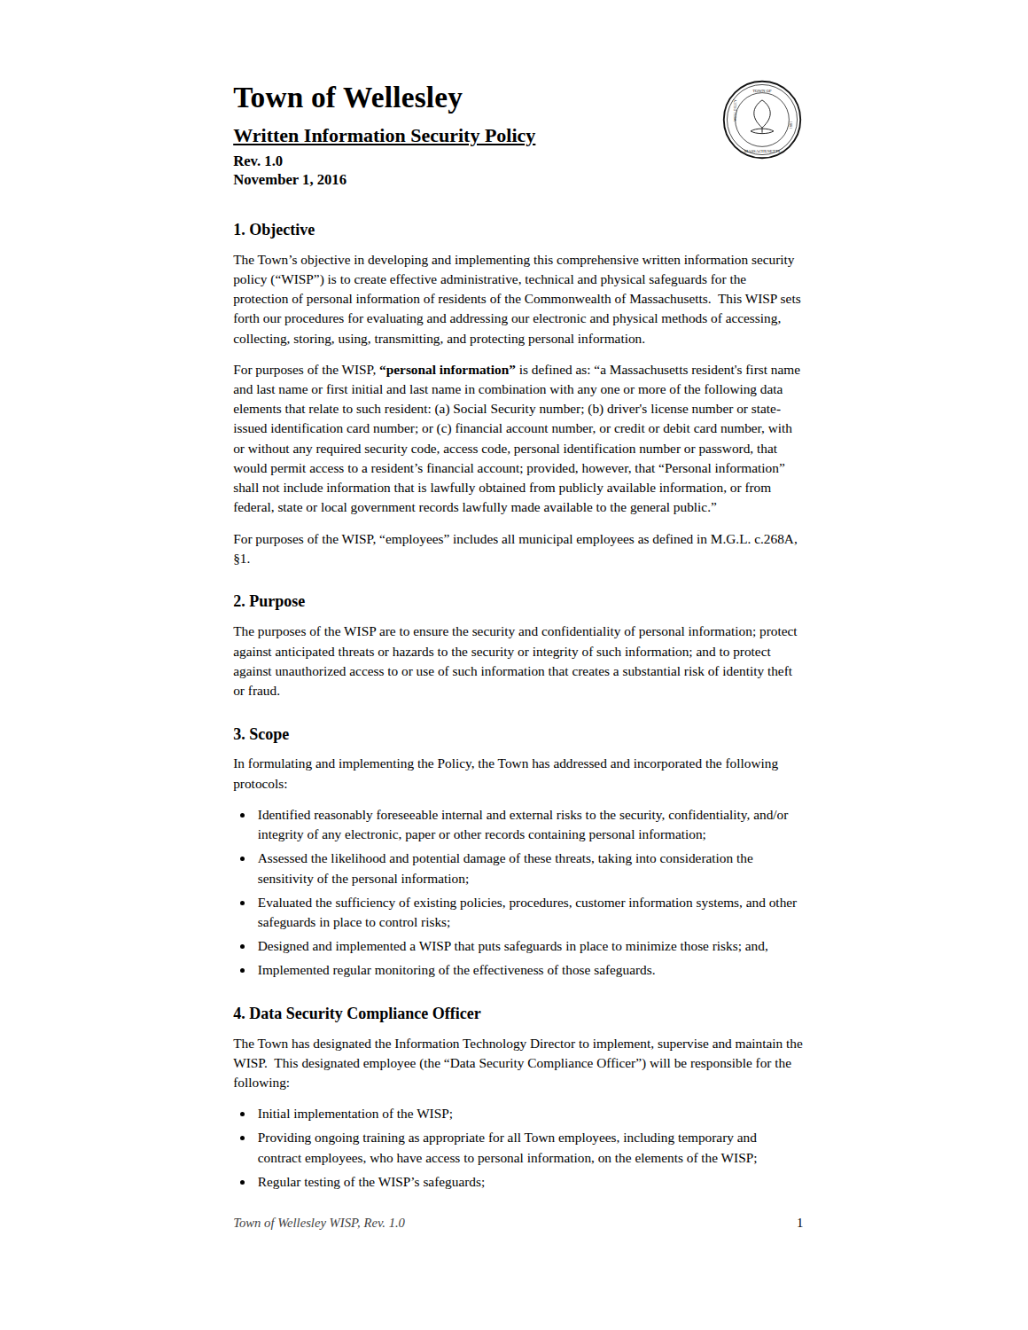TOWN OF MASSACHUSETTS WELLESLEY 1881
Town of Wellesley
Written Information Security Policy
Rev. 1.0
November 1, 2016
1. Objective
The Town’s objective in developing and implementing this comprehensive written information security policy (“WISP”) is to create effective administrative, technical and physical safeguards for the protection of personal information of residents of the Commonwealth of Massachusetts. This WISP sets forth our procedures for evaluating and addressing our electronic and physical methods of accessing, collecting, storing, using, transmitting, and protecting personal information.
For purposes of the WISP, “personal information” is defined as: “a Massachusetts resident's first name and last name or first initial and last name in combination with any one or more of the following data elements that relate to such resident: (a) Social Security number; (b) driver's license number or state-issued identification card number; or (c) financial account number, or credit or debit card number, with or without any required security code, access code, personal identification number or password, that would permit access to a resident’s financial account; provided, however, that “Personal information” shall not include information that is lawfully obtained from publicly available information, or from federal, state or local government records lawfully made available to the general public.”
For purposes of the WISP, “employees” includes all municipal employees as defined in M.G.L. c.268A, §1.
2. Purpose
The purposes of the WISP are to ensure the security and confidentiality of personal information; protect against anticipated threats or hazards to the security or integrity of such information; and to protect against unauthorized access to or use of such information that creates a substantial risk of identity theft or fraud.
3. Scope
In formulating and implementing the Policy, the Town has addressed and incorporated the following protocols:
Identified reasonably foreseeable internal and external risks to the security, confidentiality, and/or integrity of any electronic, paper or other records containing personal information;
Assessed the likelihood and potential damage of these threats, taking into consideration the sensitivity of the personal information;
Evaluated the sufficiency of existing policies, procedures, customer information systems, and other safeguards in place to control risks;
Designed and implemented a WISP that puts safeguards in place to minimize those risks; and,
Implemented regular monitoring of the effectiveness of those safeguards.
4. Data Security Compliance Officer
The Town has designated the Information Technology Director to implement, supervise and maintain the WISP. This designated employee (the “Data Security Compliance Officer”) will be responsible for the following:
Initial implementation of the WISP;
Providing ongoing training as appropriate for all Town employees, including temporary and contract employees, who have access to personal information, on the elements of the WISP;
Regular testing of the WISP’s safeguards;
Town of Wellesley WISP, Rev. 1.0 1